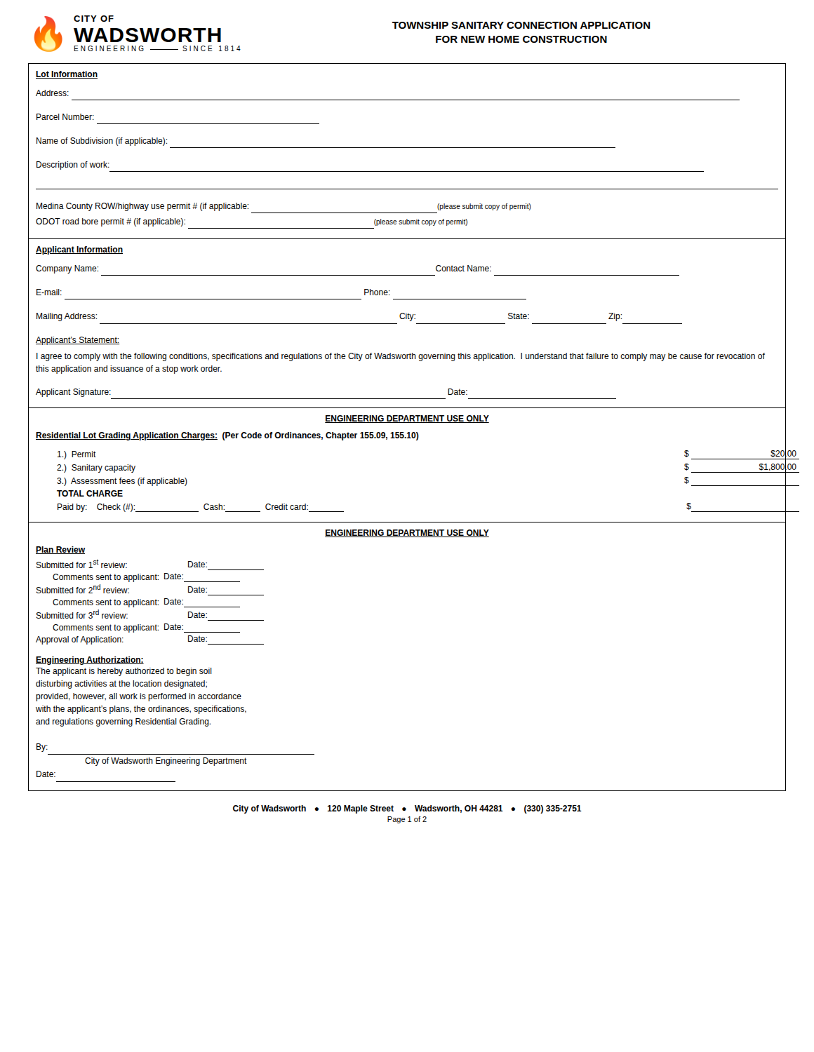🔥
CITY OF
WADSWORTH
ENGINEERING SINCE 1814
TOWNSHIP SANITARY CONNECTION APPLICATION
FOR NEW HOME CONSTRUCTION
Lot Information
Address:
Parcel Number:
Name of Subdivision (if applicable):
Description of work:
Medina County ROW/highway use permit # (if applicable: (please submit copy of permit)
ODOT road bore permit # (if applicable): (please submit copy of permit)
Applicant Information
Company Name: Contact Name:
E-mail: Phone:
Mailing Address: City: State: Zip:
Applicant’s Statement:
I agree to comply with the following conditions, specifications and regulations of the City of Wadsworth governing this application. I understand that failure to comply may be cause for revocation of this application and issuance of a stop work order.
Applicant Signature: Date:
ENGINEERING DEPARTMENT USE ONLY
Residential Lot Grading Application Charges: (Per Code of Ordinances, Chapter 155.09, 155.10)
| 1.) Permit | $ $20.00 |
| 2.) Sanitary capacity | $ $1,800.00 |
| 3.) Assessment fees (if applicable) | $ |
| TOTAL CHARGE | |
| Paid by: Check (#): Cash: Credit card: | $ |
ENGINEERING DEPARTMENT USE ONLY
Plan Review
| Submitted for 1 st review: | Date: |
| Comments sent to applicant: | Date: |
| Submitted for 2 nd review: | Date: |
| Comments sent to applicant: | Date: |
| Submitted for 3 rd review: | Date: |
| Comments sent to applicant: | Date: |
| Approval of Application: | Date: |
Engineering Authorization:
The applicant is hereby authorized to begin soil
disturbing activities at the location designated;
provided, however, all work is performed in accordance
with the applicant’s plans, the ordinances, specifications,
and regulations governing Residential Grading.
By: City of Wadsworth Engineering Department Date:
City of Wadsworth ● 120 Maple Street ● Wadsworth, OH 44281 ● (330) 335-2751
Page 1 of 2